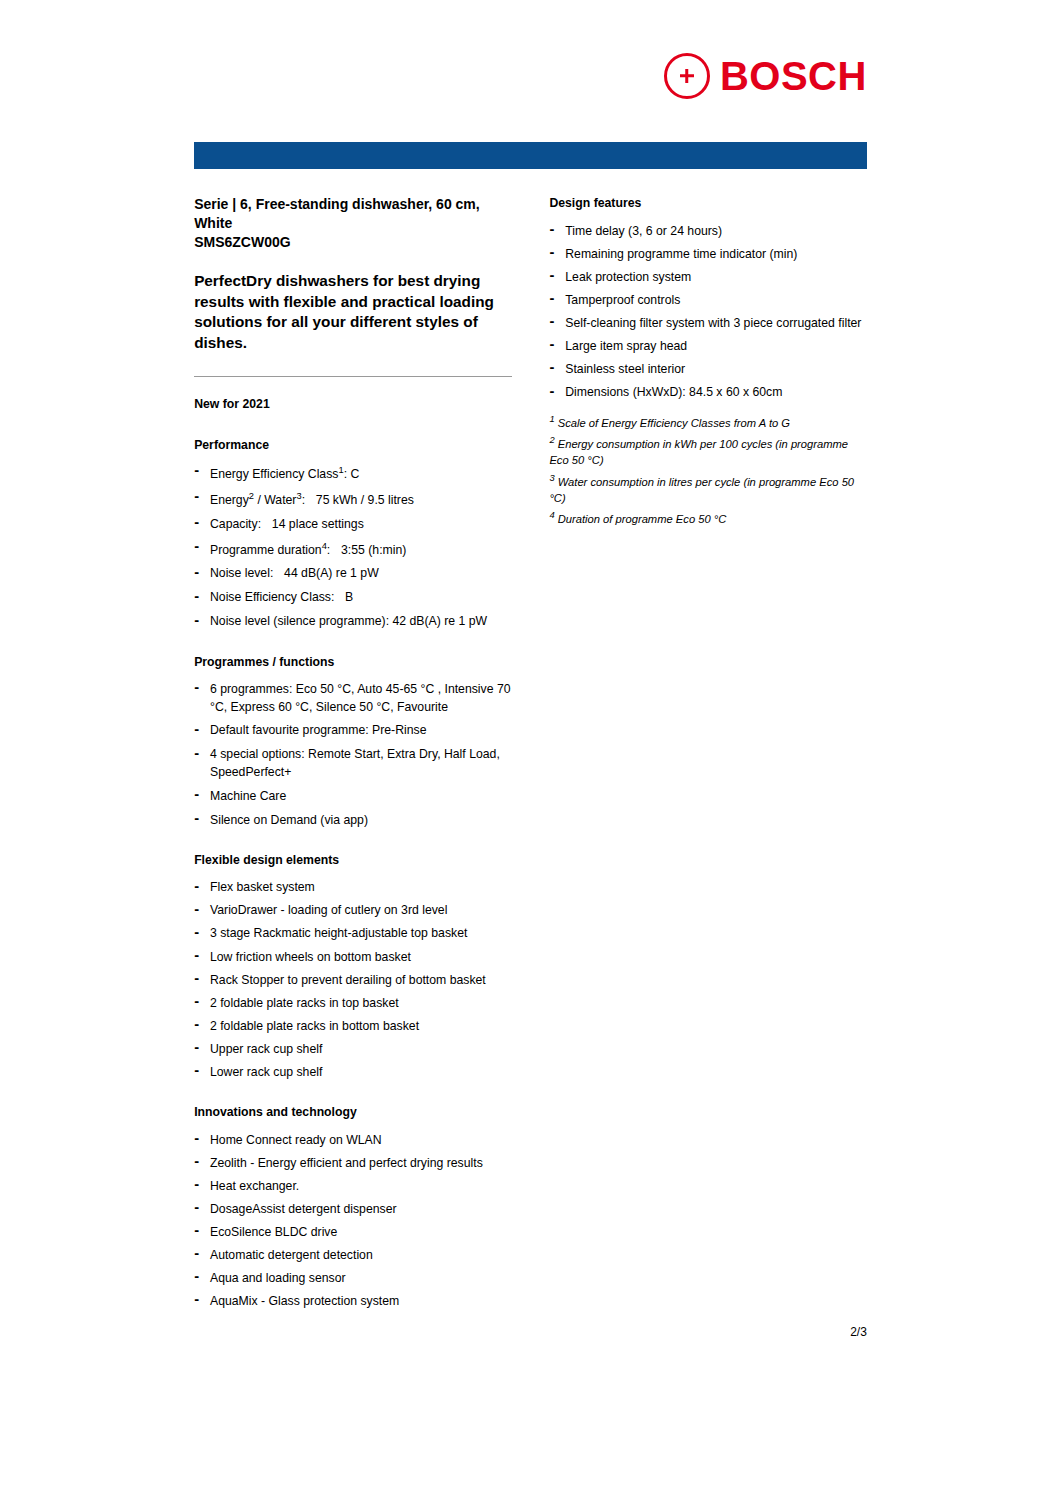BOSCH
Serie | 6, Free-standing dishwasher, 60 cm,
White
SMS6ZCW00G
PerfectDry dishwashers for best drying results with flexible and practical loading solutions for all your different styles of dishes.
New for 2021
Performance
Energy Efficiency Class1: C
Energy2 / Water3: 75 kWh / 9.5 litres
Capacity: 14 place settings
Programme duration4: 3:55 (h:min)
Noise level: 44 dB(A) re 1 pW
Noise Efficiency Class: B
Noise level (silence programme): 42 dB(A) re 1 pW
Programmes / functions
6 programmes: Eco 50 °C, Auto 45-65 °C , Intensive 70 °C, Express 60 °C, Silence 50 °C, Favourite
Default favourite programme: Pre-Rinse
4 special options: Remote Start, Extra Dry, Half Load, SpeedPerfect+
Machine Care
Silence on Demand (via app)
Flexible design elements
Flex basket system
VarioDrawer - loading of cutlery on 3rd level
3 stage Rackmatic height-adjustable top basket
Low friction wheels on bottom basket
Rack Stopper to prevent derailing of bottom basket
2 foldable plate racks in top basket
2 foldable plate racks in bottom basket
Upper rack cup shelf
Lower rack cup shelf
Innovations and technology
Home Connect ready on WLAN
Zeolith - Energy efficient and perfect drying results
Heat exchanger.
DosageAssist detergent dispenser
EcoSilence BLDC drive
Automatic detergent detection
Aqua and loading sensor
AquaMix - Glass protection system
Design features
Time delay (3, 6 or 24 hours)
Remaining programme time indicator (min)
Leak protection system
Tamperproof controls
Self-cleaning filter system with 3 piece corrugated filter
Large item spray head
Stainless steel interior
Dimensions (HxWxD): 84.5 x 60 x 60cm
1 Scale of Energy Efficiency Classes from A to G
2 Energy consumption in kWh per 100 cycles (in programme Eco 50 °C)
3 Water consumption in litres per cycle (in programme Eco 50 °C)
4 Duration of programme Eco 50 °C
2/3